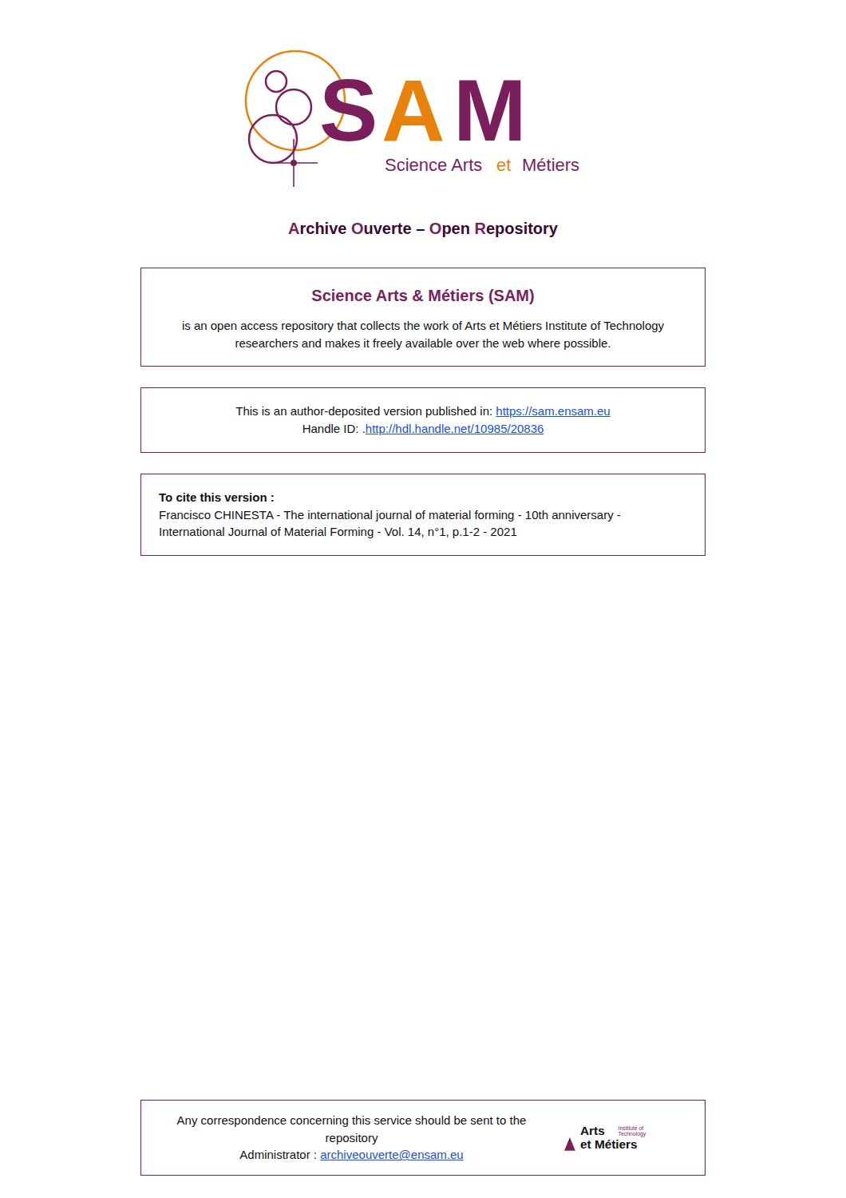S A M Science Arts et Métiers
Archive Ouverte – Open Repository
Science Arts & Métiers (SAM)
is an open access repository that collects the work of Arts et Métiers Institute of Technology researchers and makes it freely available over the web where possible.
This is an author-deposited version published in: https://sam.ensam.eu
Handle ID: .http://hdl.handle.net/10985/20836
To cite this version :
Francisco CHINESTA - The international journal of material forming - 10th anniversary - International Journal of Material Forming - Vol. 14, n°1, p.1-2 - 2021
Any correspondence concerning this service should be sent to the repository
Administrator : archiveouverte@ensam.eu
Arts et Métiers Institute of Technology